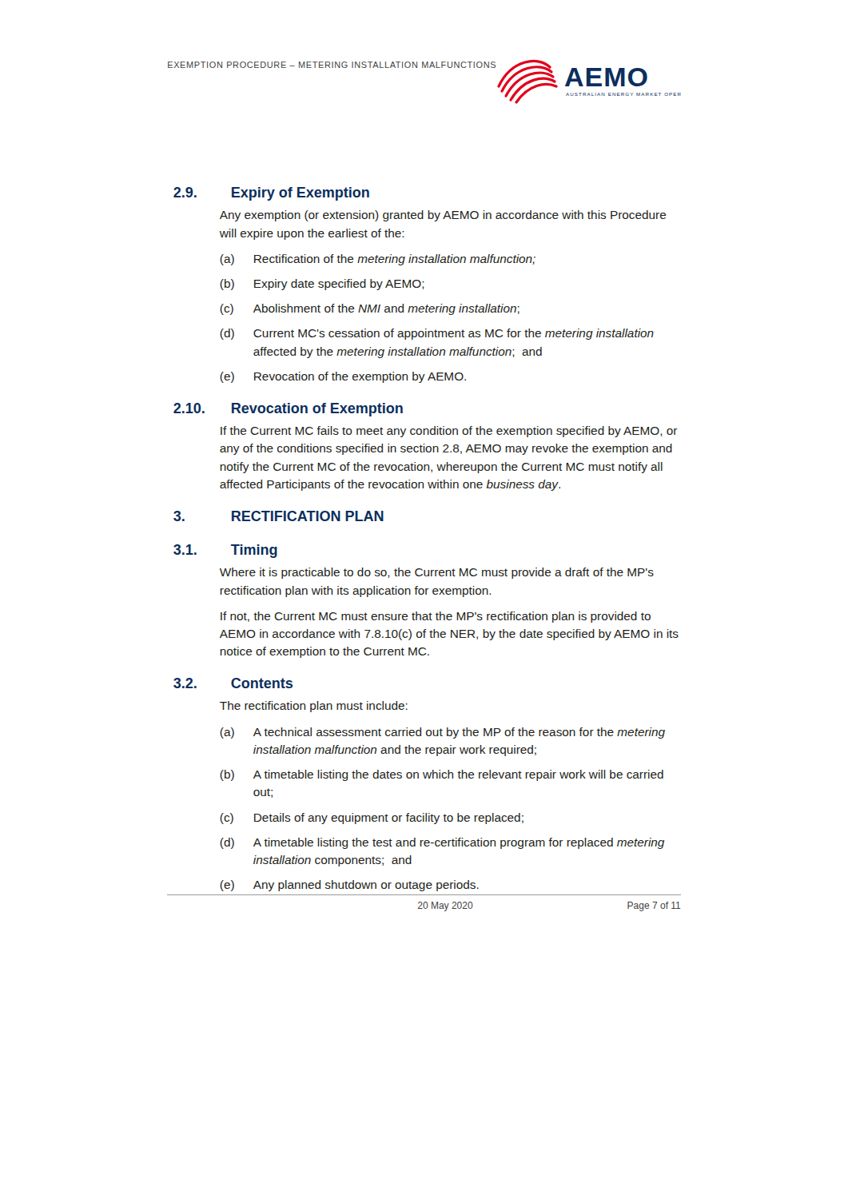Exemption Procedure – Metering Installation Malfunctions
AEMO AUSTRALIAN ENERGY MARKET OPERATOR
2.9. Expiry of Exemption
Any exemption (or extension) granted by AEMO in accordance with this Procedure will expire upon the earliest of the:
(a) Rectification of the metering installation malfunction;
(b) Expiry date specified by AEMO;
(c) Abolishment of the NMI and metering installation;
(d) Current MC's cessation of appointment as MC for the metering installation affected by the metering installation malfunction; and
(e) Revocation of the exemption by AEMO.
2.10. Revocation of Exemption
If the Current MC fails to meet any condition of the exemption specified by AEMO, or any of the conditions specified in section 2.8, AEMO may revoke the exemption and notify the Current MC of the revocation, whereupon the Current MC must notify all affected Participants of the revocation within one business day.
3. RECTIFICATION PLAN
3.1. Timing
Where it is practicable to do so, the Current MC must provide a draft of the MP's rectification plan with its application for exemption.
If not, the Current MC must ensure that the MP's rectification plan is provided to AEMO in accordance with 7.8.10(c) of the NER, by the date specified by AEMO in its notice of exemption to the Current MC.
3.2. Contents
The rectification plan must include:
(a) A technical assessment carried out by the MP of the reason for the metering installation malfunction and the repair work required;
(b) A timetable listing the dates on which the relevant repair work will be carried out;
(c) Details of any equipment or facility to be replaced;
(d) A timetable listing the test and re-certification program for replaced metering installation components; and
(e) Any planned shutdown or outage periods.
20 May 2020
Page 7 of 11